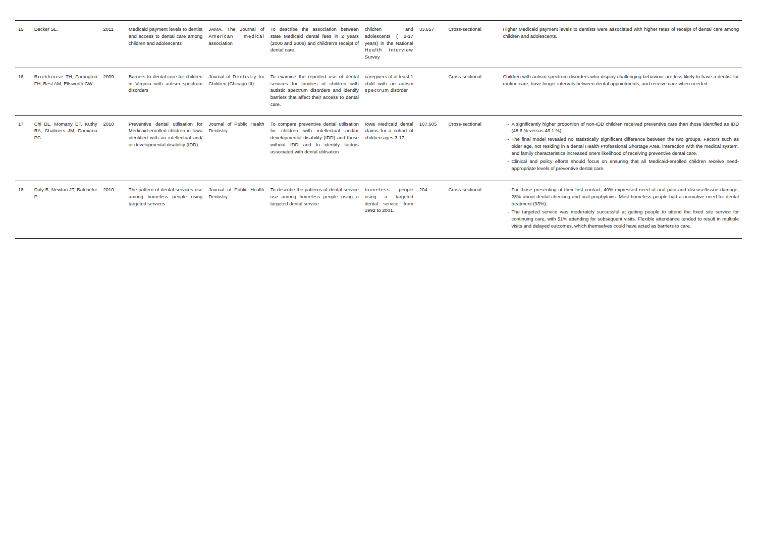| 15 | Decker SL. | 2011 | Medicaid payment levels to dentist and access to dental care among children and adolescents | JAMA. The Journal of American medical association | To describe the association between state Medicaid dental fees in 2 years (2000 and 2008) and children’s receipt of dental care. | children and adolescents ( 2-17 years) in the National Health Interview Survey | 33.657 | Cross-sectional | Higher Medicaid payment levels to dentists were associated with higher rates of receipt of dental care among children and adolescents. |
| 16 | Brickhouse TH, Farrington FH, Best AM, Ellsworth CW | 2009 | Barriers to dental care for children in Virginia with autism spectrum disorders | Journal of Dentistry for Children (Chicago III). | To examine the reported use of dental services for families of children with autistic spectrum disorders and identify barriers that affect their access to dental care. | caregivers of at least 1 child with an autism spectrum disorder | | Cross-sectional | Children with autism spectrum disorders who display challenging behaviour are less likely to have a dentist for routine care, have longer intervals between dental appointments, and receive care when needed. |
| 17 | Chi DL, Momany ET, Kuthy RA, Chalmers JM, Damiano PC. | 2010 | Preventive dental utilisation for Medicaid-enrolled children in Iowa identified with an intellectual and/ or developmental disability (IDD) | Journal of Public Health Dentistry | To compare preventive dental utilisation for children with intellectual and/or developmental disability (IDD) and those without IDD and to identify factors associated with dental utilisation | Iowa Medicaid dental claims for a cohort of children ages 3-17 | 107.605 | Cross-sectional | A significantly higher proportion of non-IDD children received preventive care than those identified as IDD (48.6 % versus 46.1 %). The final model revealed no statistically significant difference between the two groups. Factors such as older age, not residing in a dental Health Professional Shortage Area, interaction with the medical system, and family characteristics increased one’s likelihood of receiving preventive dental care. Clinical and policy efforts should focus on ensuring that all Medicaid-enrolled children receive need-appropriate levels of preventive dental care. |
| 18 | Daly B, Newton JT, Batchelor P. | 2010 | The pattern of dental services use among homeless people using targeted services | Journal of Public Health Dentistry. | To describe the patterns of dental service use among homeless people using a targeted dental service | homeless people using a targeted dental service from 1992 to 2001. | 204 | Cross-sectional | For those presenting at their first contact, 40% expressed need of oral pain and disease/tissue damage, 28% about dental checking and oral prophylaxis. Most homeless people had a normative need for dental treatment (93%). The targeted service was moderately successful at getting people to attend the fixed site service for continuing care, with 51% attending for subsequent visits. Flexible attendance tended to result in multiple visits and delayed outcomes, which themselves could have acted as barriers to care. |